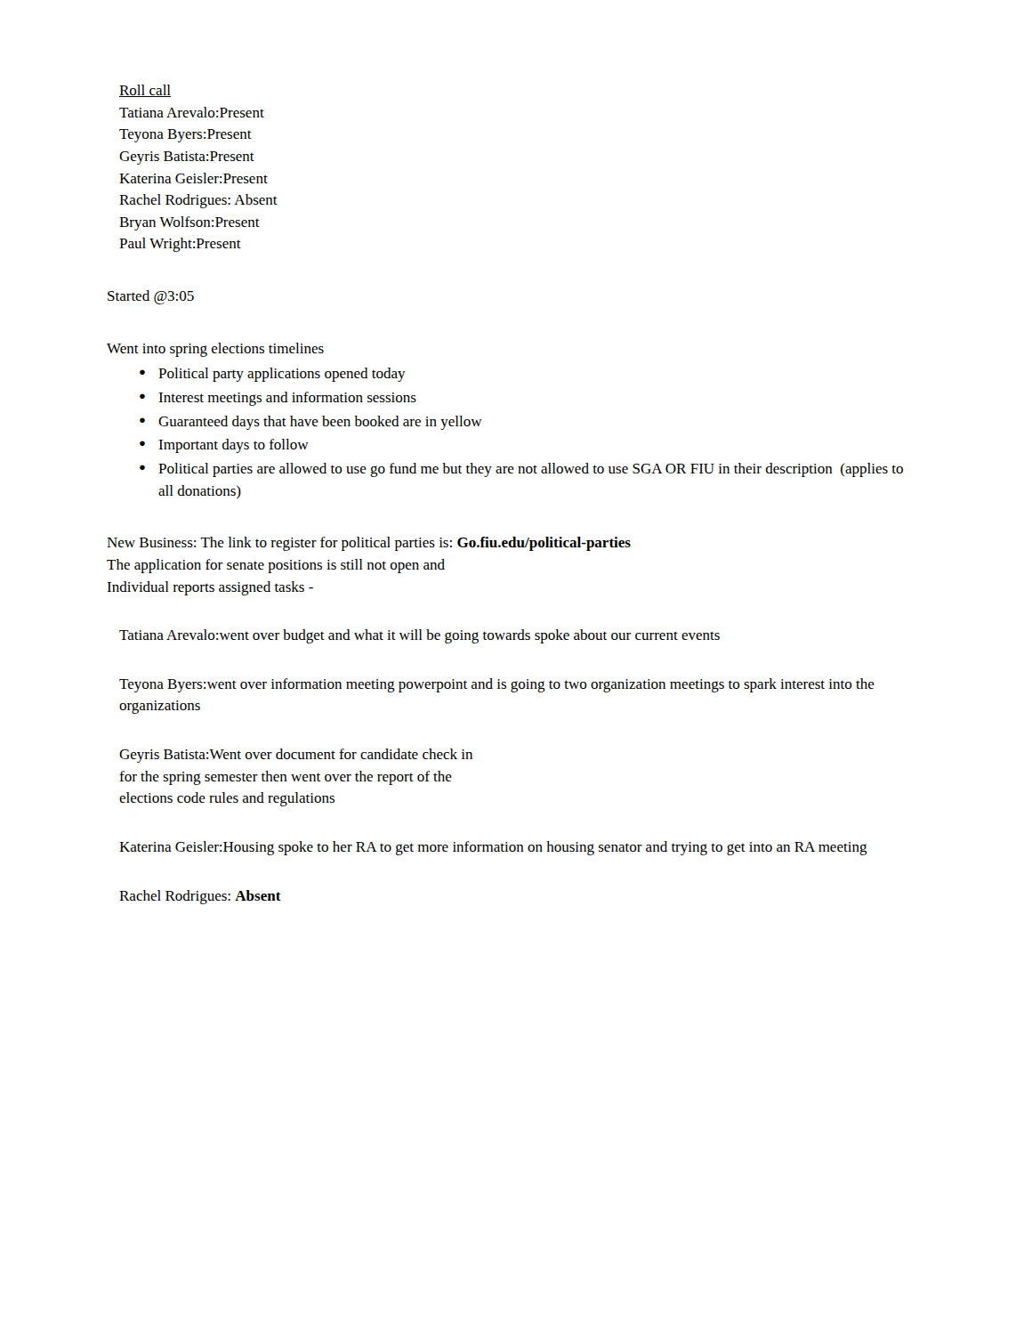Roll call
Tatiana Arevalo:Present
Teyona Byers:Present
Geyris Batista:Present
Katerina Geisler:Present
Rachel Rodrigues: Absent
Bryan Wolfson:Present
Paul Wright:Present
Started @3:05
Went into spring elections timelines
Political party applications opened today
Interest meetings and information sessions
Guaranteed days that have been booked are in yellow
Important days to follow
Political parties are allowed to use go fund me but they are not allowed to use SGA OR FIU in their description (applies to all donations)
New Business: The link to register for political parties is: Go.fiu.edu/political-parties
The application for senate positions is still not open and
Individual reports assigned tasks -
Tatiana Arevalo:went over budget and what it will be going towards spoke about our current events
Teyona Byers:went over information meeting powerpoint and is going to two organization meetings to spark interest into the organizations
Geyris Batista:Went over document for candidate check in
for the spring semester then went over the report of the
elections code rules and regulations
Katerina Geisler:Housing spoke to her RA to get more information on housing senator and trying to get into an RA meeting
Rachel Rodrigues: Absent